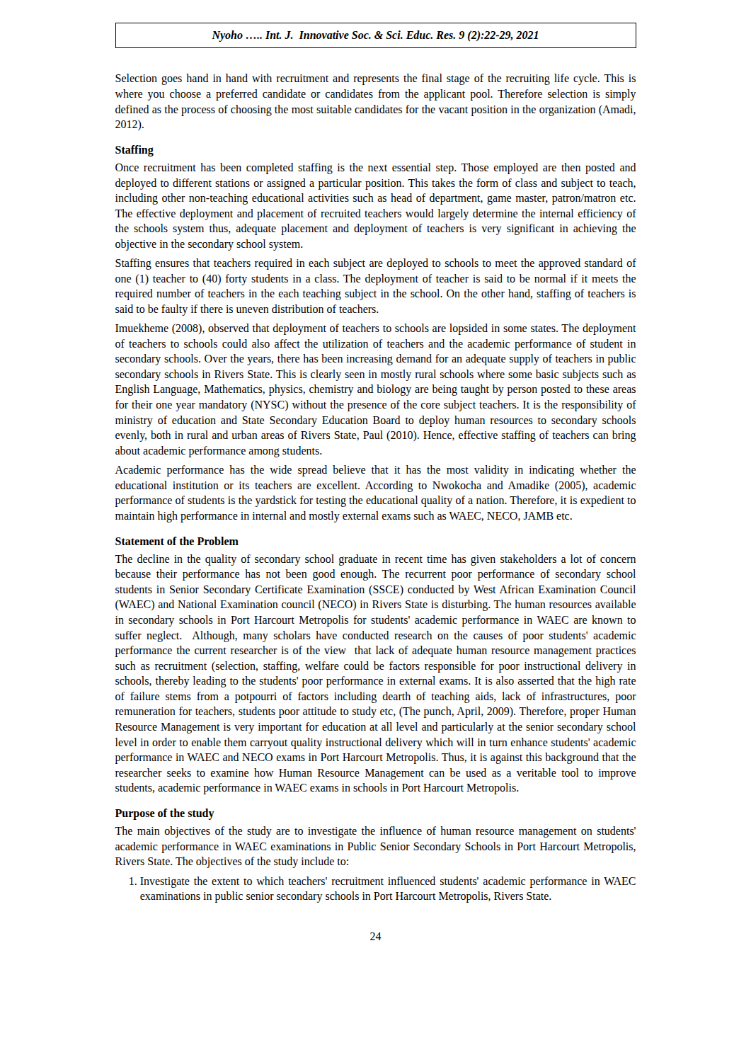Nyoho ….. Int. J. Innovative Soc. & Sci. Educ. Res. 9 (2):22-29, 2021
Selection goes hand in hand with recruitment and represents the final stage of the recruiting life cycle. This is where you choose a preferred candidate or candidates from the applicant pool. Therefore selection is simply defined as the process of choosing the most suitable candidates for the vacant position in the organization (Amadi, 2012).
Staffing
Once recruitment has been completed staffing is the next essential step. Those employed are then posted and deployed to different stations or assigned a particular position. This takes the form of class and subject to teach, including other non-teaching educational activities such as head of department, game master, patron/matron etc. The effective deployment and placement of recruited teachers would largely determine the internal efficiency of the schools system thus, adequate placement and deployment of teachers is very significant in achieving the objective in the secondary school system.
Staffing ensures that teachers required in each subject are deployed to schools to meet the approved standard of one (1) teacher to (40) forty students in a class. The deployment of teacher is said to be normal if it meets the required number of teachers in the each teaching subject in the school. On the other hand, staffing of teachers is said to be faulty if there is uneven distribution of teachers.
Imuekheme (2008), observed that deployment of teachers to schools are lopsided in some states. The deployment of teachers to schools could also affect the utilization of teachers and the academic performance of student in secondary schools. Over the years, there has been increasing demand for an adequate supply of teachers in public secondary schools in Rivers State. This is clearly seen in mostly rural schools where some basic subjects such as English Language, Mathematics, physics, chemistry and biology are being taught by person posted to these areas for their one year mandatory (NYSC) without the presence of the core subject teachers. It is the responsibility of ministry of education and State Secondary Education Board to deploy human resources to secondary schools evenly, both in rural and urban areas of Rivers State, Paul (2010). Hence, effective staffing of teachers can bring about academic performance among students.
Academic performance has the wide spread believe that it has the most validity in indicating whether the educational institution or its teachers are excellent. According to Nwokocha and Amadike (2005), academic performance of students is the yardstick for testing the educational quality of a nation. Therefore, it is expedient to maintain high performance in internal and mostly external exams such as WAEC, NECO, JAMB etc.
Statement of the Problem
The decline in the quality of secondary school graduate in recent time has given stakeholders a lot of concern because their performance has not been good enough. The recurrent poor performance of secondary school students in Senior Secondary Certificate Examination (SSCE) conducted by West African Examination Council (WAEC) and National Examination council (NECO) in Rivers State is disturbing. The human resources available in secondary schools in Port Harcourt Metropolis for students' academic performance in WAEC are known to suffer neglect. Although, many scholars have conducted research on the causes of poor students' academic performance the current researcher is of the view that lack of adequate human resource management practices such as recruitment (selection, staffing, welfare could be factors responsible for poor instructional delivery in schools, thereby leading to the students' poor performance in external exams. It is also asserted that the high rate of failure stems from a potpourri of factors including dearth of teaching aids, lack of infrastructures, poor remuneration for teachers, students poor attitude to study etc, (The punch, April, 2009). Therefore, proper Human Resource Management is very important for education at all level and particularly at the senior secondary school level in order to enable them carryout quality instructional delivery which will in turn enhance students' academic performance in WAEC and NECO exams in Port Harcourt Metropolis. Thus, it is against this background that the researcher seeks to examine how Human Resource Management can be used as a veritable tool to improve students, academic performance in WAEC exams in schools in Port Harcourt Metropolis.
Purpose of the study
The main objectives of the study are to investigate the influence of human resource management on students' academic performance in WAEC examinations in Public Senior Secondary Schools in Port Harcourt Metropolis, Rivers State. The objectives of the study include to:
Investigate the extent to which teachers' recruitment influenced students' academic performance in WAEC examinations in public senior secondary schools in Port Harcourt Metropolis, Rivers State.
24